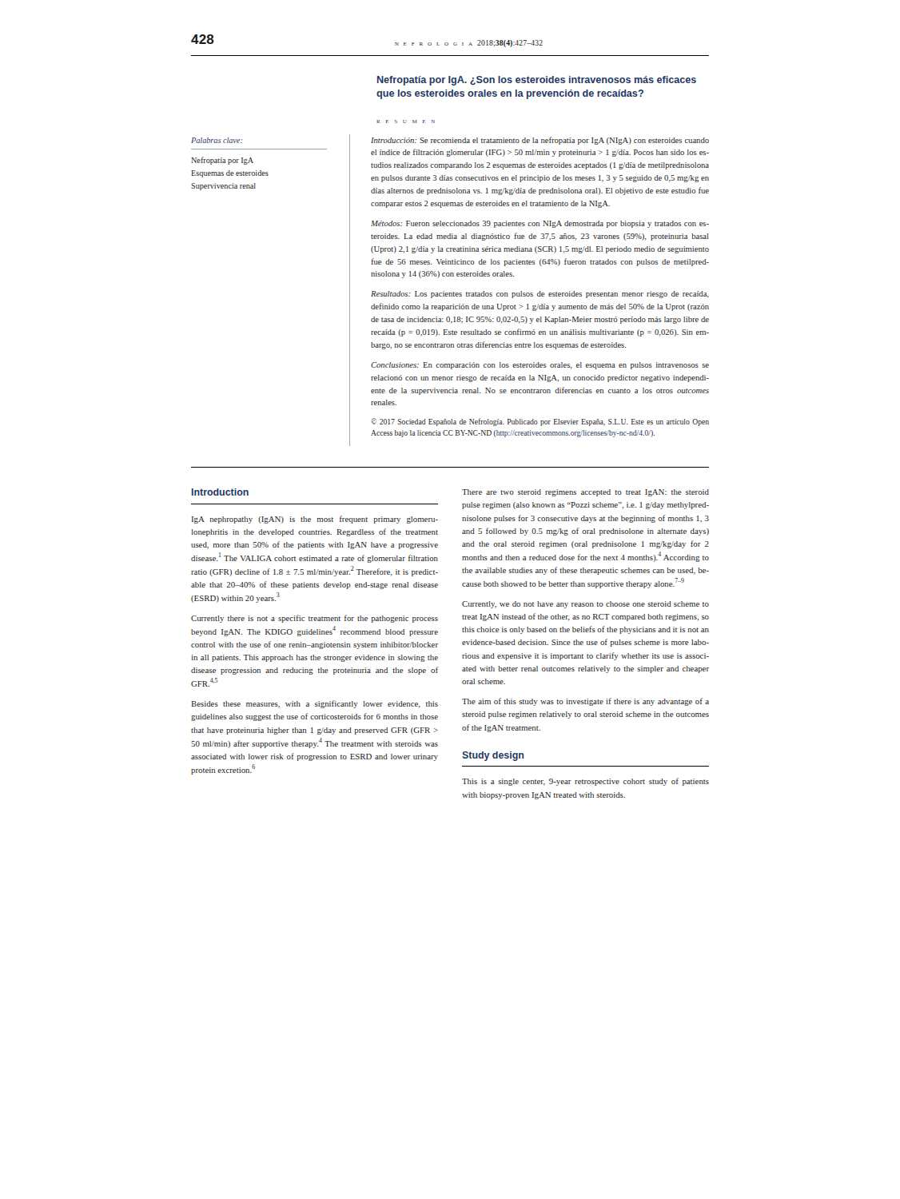428
n e f r o l o g i a 2018;38(4):427–432
Nefropatía por IgA. ¿Son los esteroides intravenosos más eficaces que los esteroides orales en la prevención de recaídas?
r e s u m e n
Palabras clave:
Nefropatía por IgA
Esquemas de esteroides
Supervivencia renal
Introducción: Se recomienda el tratamiento de la nefropatía por IgA (NIgA) con esteroides cuando el índice de filtración glomerular (IFG) > 50 ml/min y proteinuria > 1 g/día. Pocos han sido los estudios realizados comparando los 2 esquemas de esteroides aceptados (1 g/día de metilprednisolona en pulsos durante 3 días consecutivos en el principio de los meses 1, 3 y 5 seguido de 0,5 mg/kg en días alternos de prednisolona vs. 1 mg/kg/día de prednisolona oral). El objetivo de este estudio fue comparar estos 2 esquemas de esteroides en el tratamiento de la NIgA.
Métodos: Fueron seleccionados 39 pacientes con NIgA demostrada por biopsia y tratados con esteroides. La edad media al diagnóstico fue de 37,5 años, 23 varones (59%), proteinuria basal (Uprot) 2,1 g/día y la creatinina sérica mediana (SCR) 1,5 mg/dl. El periodo medio de seguimiento fue de 56 meses. Veinticinco de los pacientes (64%) fueron tratados con pulsos de metilprednisolona y 14 (36%) con esteroides orales.
Resultados: Los pacientes tratados con pulsos de esteroides presentan menor riesgo de recaída, definido como la reaparición de una Uprot > 1 g/día y aumento de más del 50% de la Uprot (razón de tasa de incidencia: 0,18; IC 95%: 0,02-0,5) y el Kaplan-Meier mostró período más largo libre de recaída (p = 0,019). Este resultado se confirmó en un análisis multivariante (p = 0,026). Sin embargo, no se encontraron otras diferencias entre los esquemas de esteroides.
Conclusiones: En comparación con los esteroides orales, el esquema en pulsos intravenosos se relacionó con un menor riesgo de recaída en la NIgA, un conocido predictor negativo independiente de la supervivencia renal. No se encontraron diferencias en cuanto a los otros outcomes renales.
© 2017 Sociedad Española de Nefrología. Publicado por Elsevier España, S.L.U. Este es un artículo Open Access bajo la licencia CC BY-NC-ND (http://creativecommons.org/licenses/by-nc-nd/4.0/).
Introduction
IgA nephropathy (IgAN) is the most frequent primary glomerulonephritis in the developed countries. Regardless of the treatment used, more than 50% of the patients with IgAN have a progressive disease.1 The VALIGA cohort estimated a rate of glomerular filtration ratio (GFR) decline of 1.8 ± 7.5 ml/min/year.2 Therefore, it is predictable that 20–40% of these patients develop end-stage renal disease (ESRD) within 20 years.3
Currently there is not a specific treatment for the pathogenic process beyond IgAN. The KDIGO guidelines4 recommend blood pressure control with the use of one renin–angiotensin system inhibitor/blocker in all patients. This approach has the stronger evidence in slowing the disease progression and reducing the proteinuria and the slope of GFR.4,5
Besides these measures, with a significantly lower evidence, this guidelines also suggest the use of corticosteroids for 6 months in those that have proteinuria higher than 1 g/day and preserved GFR (GFR > 50 ml/min) after supportive therapy.4 The treatment with steroids was associated with lower risk of progression to ESRD and lower urinary protein excretion.6
There are two steroid regimens accepted to treat IgAN: the steroid pulse regimen (also known as “Pozzi scheme”, i.e. 1 g/day methylprednisolone pulses for 3 consecutive days at the beginning of months 1, 3 and 5 followed by 0.5 mg/kg of oral prednisolone in alternate days) and the oral steroid regimen (oral prednisolone 1 mg/kg/day for 2 months and then a reduced dose for the next 4 months).4 According to the available studies any of these therapeutic schemes can be used, because both showed to be better than supportive therapy alone.7–9
Currently, we do not have any reason to choose one steroid scheme to treat IgAN instead of the other, as no RCT compared both regimens, so this choice is only based on the beliefs of the physicians and it is not an evidence-based decision. Since the use of pulses scheme is more laborious and expensive it is important to clarify whether its use is associated with better renal outcomes relatively to the simpler and cheaper oral scheme.
The aim of this study was to investigate if there is any advantage of a steroid pulse regimen relatively to oral steroid scheme in the outcomes of the IgAN treatment.
Study design
This is a single center, 9-year retrospective cohort study of patients with biopsy-proven IgAN treated with steroids.